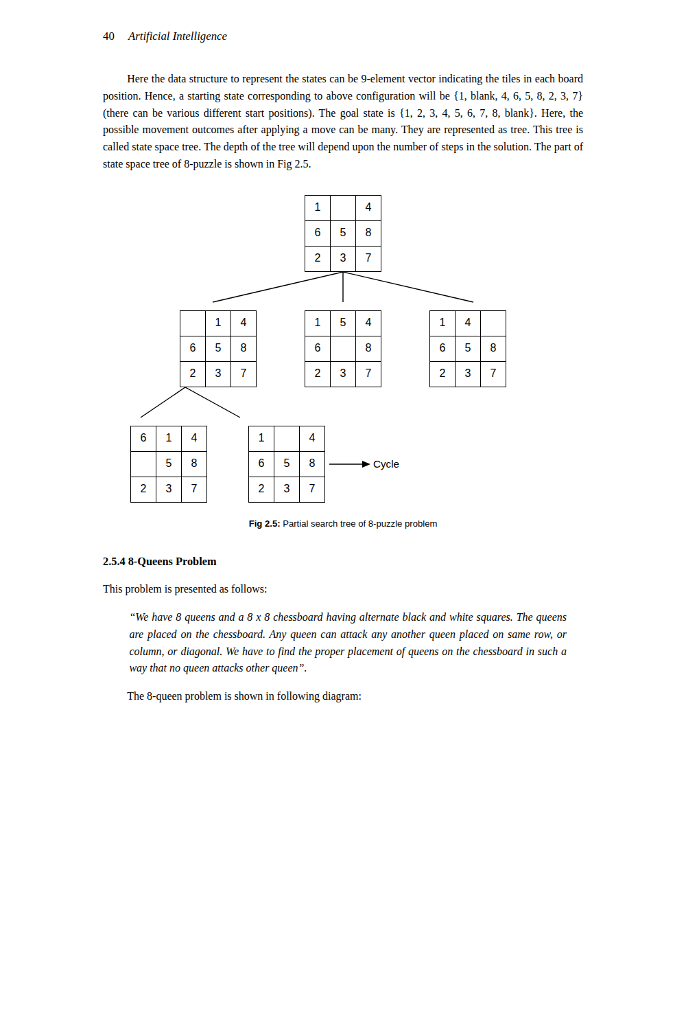40 Artificial Intelligence
Here the data structure to represent the states can be 9-element vector indicating the tiles in each board position. Hence, a starting state corresponding to above configuration will be {1, blank, 4, 6, 5, 8, 2, 3, 7} (there can be various different start positions). The goal state is {1, 2, 3, 4, 5, 6, 7, 8, blank}. Here, the possible movement outcomes after applying a move can be many. They are represented as tree. This tree is called state space tree. The depth of the tree will depend upon the number of steps in the solution. The part of state space tree of 8-puzzle is shown in Fig 2.5.
| 1 | | 4 |
| 6 | 5 | 8 |
| 2 | 3 | 7 |
| | 1 | 4 |
| 6 | 5 | 8 |
| 2 | 3 | 7 |
| 1 | 5 | 4 |
| 6 | | 8 |
| 2 | 3 | 7 |
| 1 | 4 | |
| 6 | 5 | 8 |
| 2 | 3 | 7 |
| 6 | 1 | 4 |
| | 5 | 8 |
| 2 | 3 | 7 |
| 1 | | 4 |
| 6 | 5 | 8 |
| 2 | 3 | 7 |
Cycle
Fig 2.5: Partial search tree of 8-puzzle problem
2.5.4 8-Queens Problem
This problem is presented as follows:
“We have 8 queens and a 8 x 8 chessboard having alternate black and white squares. The queens are placed on the chessboard. Any queen can attack any another queen placed on same row, or column, or diagonal. We have to find the proper placement of queens on the chessboard in such a way that no queen attacks other queen”.
The 8-queen problem is shown in following diagram: